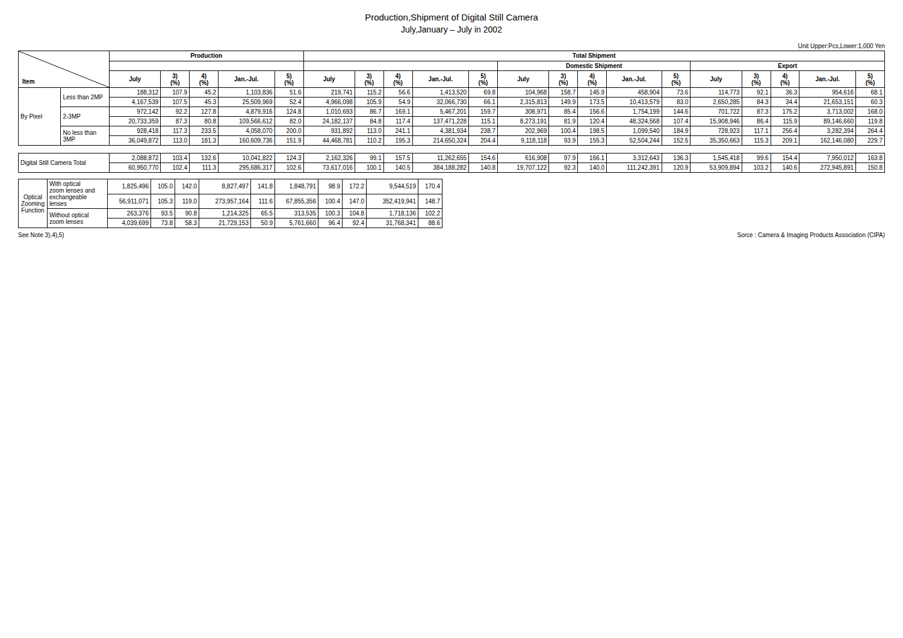Production,Shipment of Digital Still Camera
July,January – July in 2002
Unit Upper:Pcs,Lower:1,000 Yen
| Item | Production | Total Shipment |
| --- | --- | --- |
| | | Domestic Shipment | Export |
| July | 3) (%) | 4) (%) | Jan.-Jul. | 5) (%) | July | 3) (%) | 4) (%) | Jan.-Jul. | 5) (%) | July | 3) (%) | 4) (%) | Jan.-Jul. | 5) (%) | July | 3) (%) | 4) (%) | Jan.-Jul. | 5) (%) |
| By Pixel | Less than 2MP | 188,312 | 107.9 | 45.2 | 1,103,836 | 51.6 | 219,741 | 115.2 | 56.6 | 1,413,520 | 69.8 | 104,968 | 158.7 | 145.9 | 458,904 | 73.6 | 114,773 | 92.1 | 36.3 | 954,616 | 68.1 |
| 4,167,539 | 107.5 | 45.3 | 25,509,969 | 52.4 | 4,966,098 | 105.9 | 54.9 | 32,066,730 | 66.1 | 2,315,813 | 149.9 | 173.5 | 10,413,579 | 83.0 | 2,650,285 | 84.3 | 34.4 | 21,653,151 | 60.3 |
| 2-3MP | 972,142 | 92.2 | 127.8 | 4,879,916 | 124.8 | 1,010,693 | 86.7 | 169.1 | 5,467,201 | 159.7 | 308,971 | 85.4 | 156.6 | 1,754,199 | 144.6 | 701,722 | 87.3 | 175.2 | 3,713,002 | 168.0 |
| 20,733,359 | 87.3 | 80.8 | 109,566,612 | 82.0 | 24,182,137 | 84.8 | 117.4 | 137,471,228 | 115.1 | 8,273,191 | 81.9 | 120.4 | 48,324,568 | 107.4 | 15,908,946 | 86.4 | 115.9 | 89,146,660 | 119.8 |
| No less than 3MP | 928,418 | 117.3 | 233.5 | 4,058,070 | 200.0 | 931,892 | 113.0 | 241.1 | 4,381,934 | 238.7 | 202,969 | 100.4 | 198.5 | 1,099,540 | 184.9 | 728,923 | 117.1 | 256.4 | 3,282,394 | 264.4 |
| 36,049,872 | 113.0 | 181.3 | 160,609,736 | 151.9 | 44,468,781 | 110.2 | 195.3 | 214,650,324 | 204.4 | 9,118,118 | 93.9 | 155.3 | 52,504,244 | 152.5 | 35,350,663 | 115.3 | 209.1 | 162,146,080 | 229.7 |
| Digital Still Camera Total | 2,088,872 | 103.4 | 132.6 | 10,041,822 | 124.3 | 2,162,326 | 99.1 | 157.5 | 11,262,655 | 154.6 | 616,908 | 97.9 | 166.1 | 3,312,643 | 136.3 | 1,545,418 | 99.6 | 154.4 | 7,950,012 | 163.8 |
| 60,950,770 | 102.4 | 111.3 | 295,686,317 | 102.6 | 73,617,016 | 100.1 | 140.5 | 384,188,282 | 140.8 | 19,707,122 | 92.3 | 140.0 | 111,242,391 | 120.9 | 53,909,894 | 103.2 | 140.6 | 272,945,891 | 150.8 |
| Optical Zooming Function | With optical zoom lenses and exchangeable lenses | 1,825,496 | 105.0 | 142.0 | 8,827,497 | 141.8 | 1,848,791 | 98.9 | 172.2 | 9,544,519 | 170.4 |
| 56,911,071 | 105.3 | 119.0 | 273,957,164 | 111.6 | 67,855,356 | 100.4 | 147.0 | 352,419,941 | 148.7 |
| Without optical zoom lenses | 263,376 | 93.5 | 90.8 | 1,214,325 | 65.5 | 313,535 | 100.3 | 104.8 | 1,718,136 | 102.2 |
| 4,039,699 | 73.8 | 58.3 | 21,729,153 | 50.9 | 5,761,660 | 96.4 | 92.4 | 31,768,341 | 88.6 |
See Note 3),4),5)
Sorce : Camera & Imaging Products Association (CIPA)